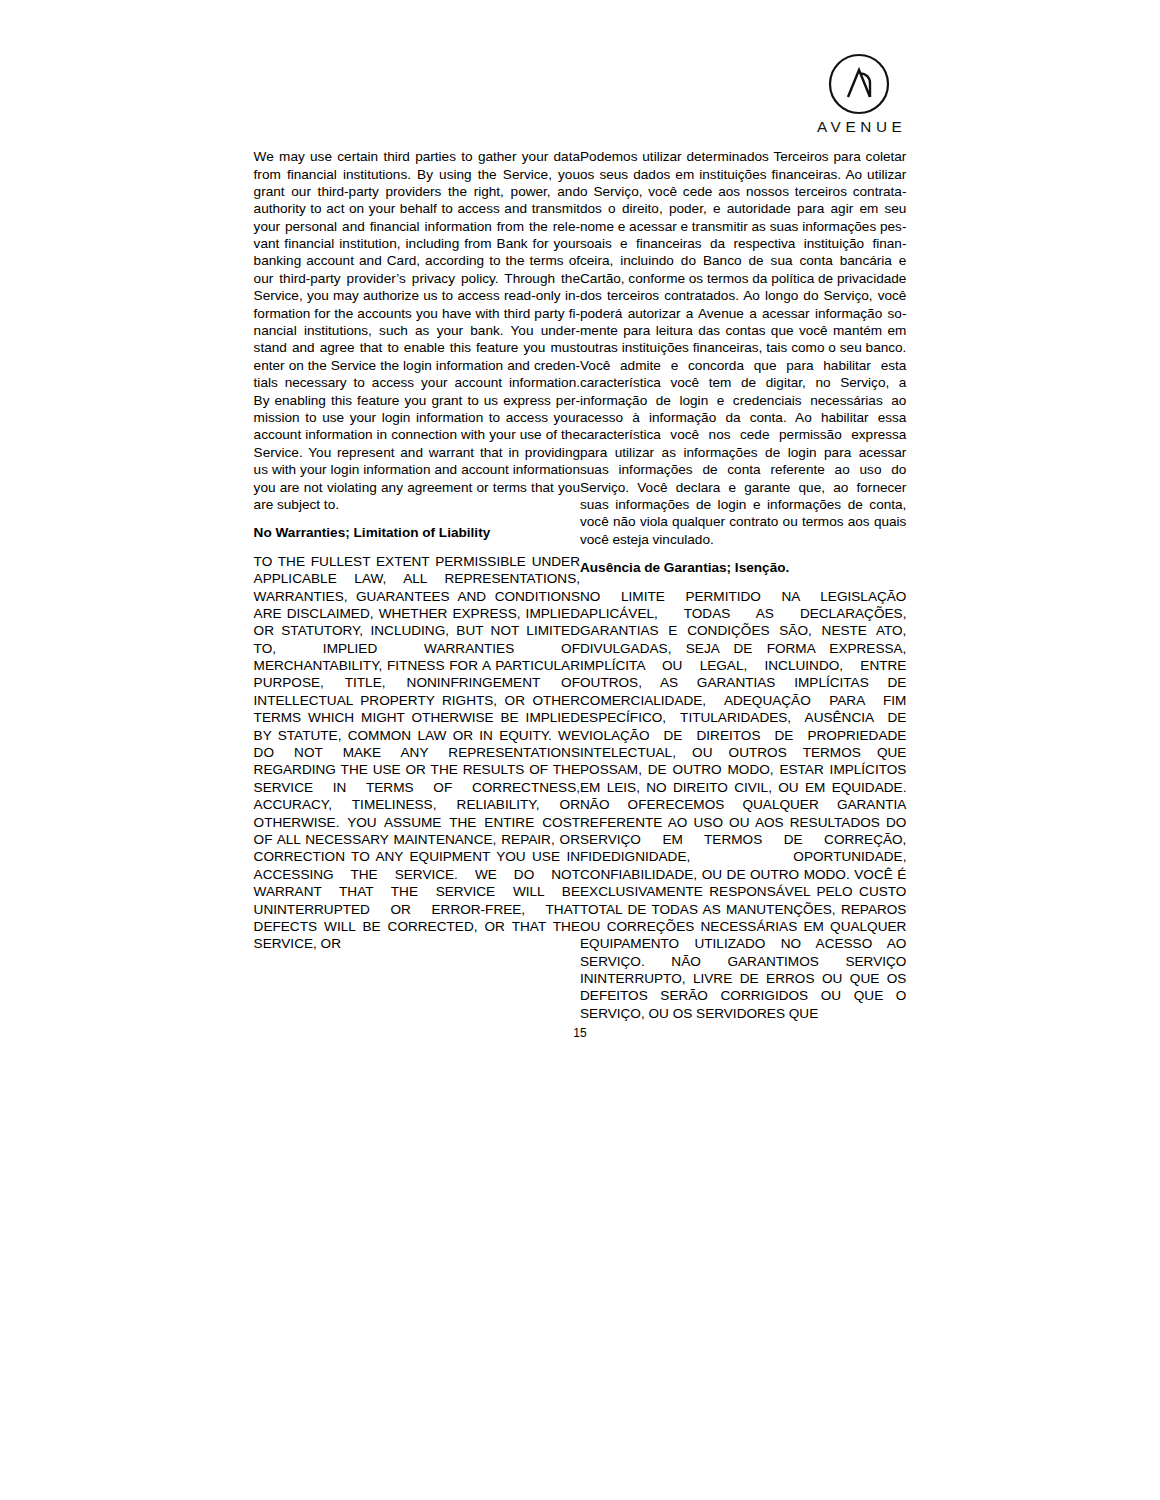AVENUE
| We may use certain third parties to gather your data from financial institutions. By using the Service, you grant our third-party providers the right, power, and authority to act on your behalf to access and transmit your personal and financial information from the relevant financial institution, including from Bank for your banking account and Card, according to the terms of our third-party provider’s privacy policy. Through the Service, you may authorize us to access read-only information for the accounts you have with third party financial institutions, such as your bank. You understand and agree that to enable this feature you must enter on the Service the login information and credentials necessary to access your account information. By enabling this feature you grant to us express permission to use your login information to access your account information in connection with your use of the Service. You represent and warrant that in providing us with your login information and account information you are not violating any agreement or terms that you are subject to. No Warranties; Limitation of Liability TO THE FULLEST EXTENT PERMISSIBLE UNDER APPLICABLE LAW, ALL REPRESENTATIONS, WARRANTIES, GUARANTEES AND CONDITIONS ARE DISCLAIMED, WHETHER EXPRESS, IMPLIED OR STATUTORY, INCLUDING, BUT NOT LIMITED TO, IMPLIED WARRANTIES OF MERCHANTABILITY, FITNESS FOR A PARTICULAR PURPOSE, TITLE, NONINFRINGEMENT OF INTELLECTUAL PROPERTY RIGHTS, OR OTHER TERMS WHICH MIGHT OTHERWISE BE IMPLIED BY STATUTE, COMMON LAW OR IN EQUITY. WE DO NOT MAKE ANY REPRESENTATIONS REGARDING THE USE OR THE RESULTS OF THE SERVICE IN TERMS OF CORRECTNESS, ACCURACY, TIMELINESS, RELIABILITY, OR OTHERWISE. YOU ASSUME THE ENTIRE COST OF ALL NECESSARY MAINTENANCE, REPAIR, OR CORRECTION TO ANY EQUIPMENT YOU USE IN ACCESSING THE SERVICE. WE DO NOT WARRANT THAT THE SERVICE WILL BE UNINTERRUPTED OR ERROR-FREE, THAT DEFECTS WILL BE CORRECTED, OR THAT THE SERVICE, OR | Podemos utilizar determinados Terceiros para coletar os seus dados em instituições financeiras. Ao utilizar o Serviço, você cede aos nossos terceiros contratados o direito, poder, e autoridade para agir em seu nome e acessar e transmitir as suas informações pessoais e financeiras da respectiva instituição financeira, incluindo do Banco de sua conta bancária e Cartão, conforme os termos da política de privacidade dos terceiros contratados. Ao longo do Serviço, você poderá autorizar a Avenue a acessar informação somente para leitura das contas que você mantém em outras instituições financeiras, tais como o seu banco. Você admite e concorda que para habilitar esta característica você tem de digitar, no Serviço, a informação de login e credenciais necessárias ao acesso à informação da conta. Ao habilitar essa característica você nos cede permissão expressa para utilizar as informações de login para acessar suas informações de conta referente ao uso do Serviço. Você declara e garante que, ao fornecer suas informações de login e informações de conta, você não viola qualquer contrato ou termos aos quais você esteja vinculado. Ausência de Garantias; Isenção. NO LIMITE PERMITIDO NA LEGISLAÇÃO APLICÁVEL, TODAS AS DECLARAÇÕES, GARANTIAS E CONDIÇÕES SÃO, NESTE ATO, DIVULGADAS, SEJA DE FORMA EXPRESSA, IMPLÍCITA OU LEGAL, INCLUINDO, ENTRE OUTROS, AS GARANTIAS IMPLÍCITAS DE COMERCIALIDADE, ADEQUAÇÃO PARA FIM ESPECÍFICO, TITULARIDADES, AUSÊNCIA DE VIOLAÇÃO DE DIREITOS DE PROPRIEDADE INTELECTUAL, OU OUTROS TERMOS QUE POSSAM, DE OUTRO MODO, ESTAR IMPLÍCITOS EM LEIS, NO DIREITO CIVIL, OU EM EQUIDADE. NÃO OFERECEMOS QUALQUER GARANTIA REFERENTE AO USO OU AOS RESULTADOS DO SERVIÇO EM TERMOS DE CORREÇÃO, FIDEDIGNIDADE, OPORTUNIDADE, CONFIABILIDADE, OU DE OUTRO MODO. VOCÊ É EXCLUSIVAMENTE RESPONSÁVEL PELO CUSTO TOTAL DE TODAS AS MANUTENÇÕES, REPAROS OU CORREÇÕES NECESSÁRIAS EM QUALQUER EQUIPAMENTO UTILIZADO NO ACESSO AO SERVIÇO. NÃO GARANTIMOS SERVIÇO ININTERRUPTO, LIVRE DE ERROS OU QUE OS DEFEITOS SERÃO CORRIGIDOS OU QUE O SERVIÇO, OU OS SERVIDORES QUE |
15